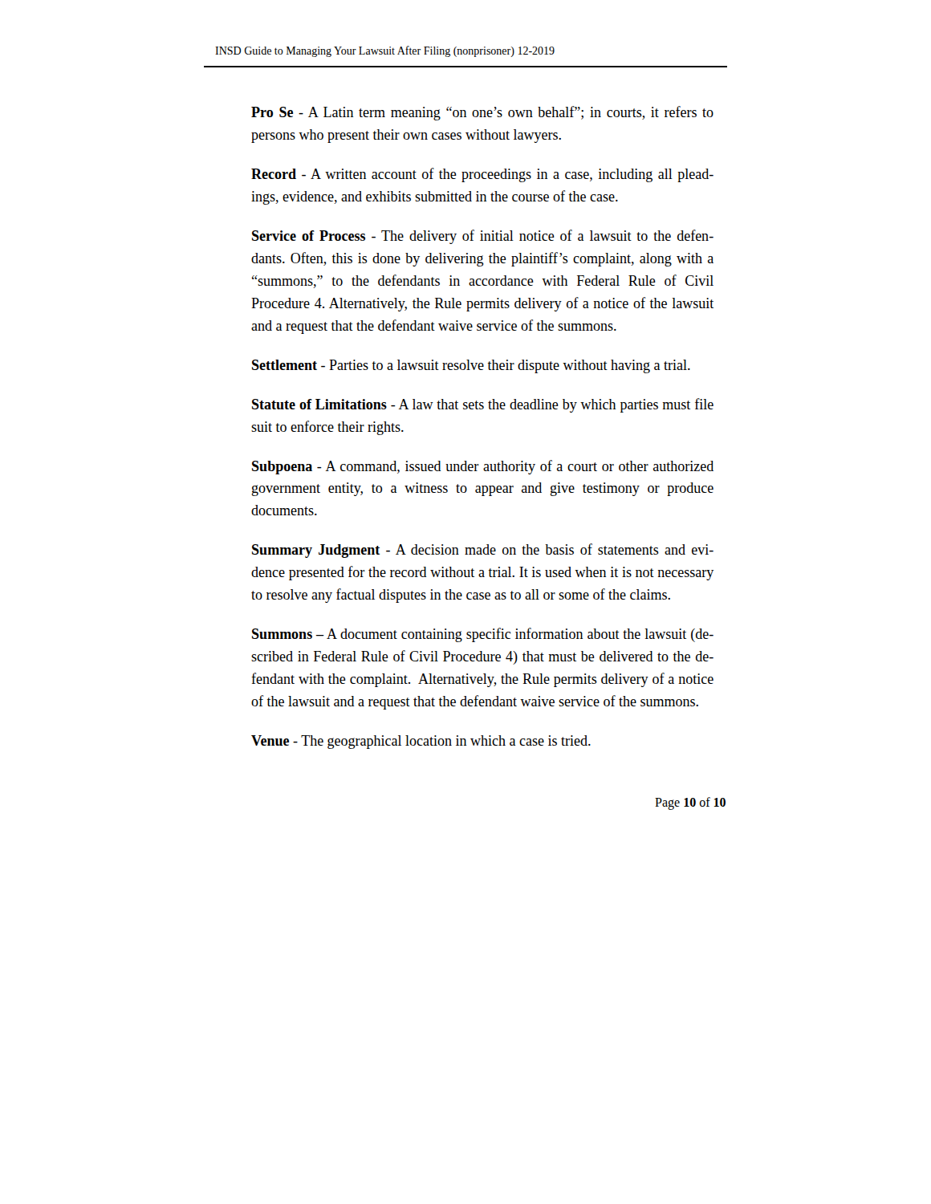INSD Guide to Managing Your Lawsuit After Filing (nonprisoner) 12-2019
Pro Se - A Latin term meaning “on one’s own behalf”; in courts, it refers to persons who present their own cases without lawyers.
Record - A written account of the proceedings in a case, including all pleadings, evidence, and exhibits submitted in the course of the case.
Service of Process - The delivery of initial notice of a lawsuit to the defendants. Often, this is done by delivering the plaintiff’s complaint, along with a “summons,” to the defendants in accordance with Federal Rule of Civil Procedure 4. Alternatively, the Rule permits delivery of a notice of the lawsuit and a request that the defendant waive service of the summons.
Settlement - Parties to a lawsuit resolve their dispute without having a trial.
Statute of Limitations - A law that sets the deadline by which parties must file suit to enforce their rights.
Subpoena - A command, issued under authority of a court or other authorized government entity, to a witness to appear and give testimony or produce documents.
Summary Judgment - A decision made on the basis of statements and evidence presented for the record without a trial. It is used when it is not necessary to resolve any factual disputes in the case as to all or some of the claims.
Summons – A document containing specific information about the lawsuit (described in Federal Rule of Civil Procedure 4) that must be delivered to the defendant with the complaint. Alternatively, the Rule permits delivery of a notice of the lawsuit and a request that the defendant waive service of the summons.
Venue - The geographical location in which a case is tried.
Page 10 of 10